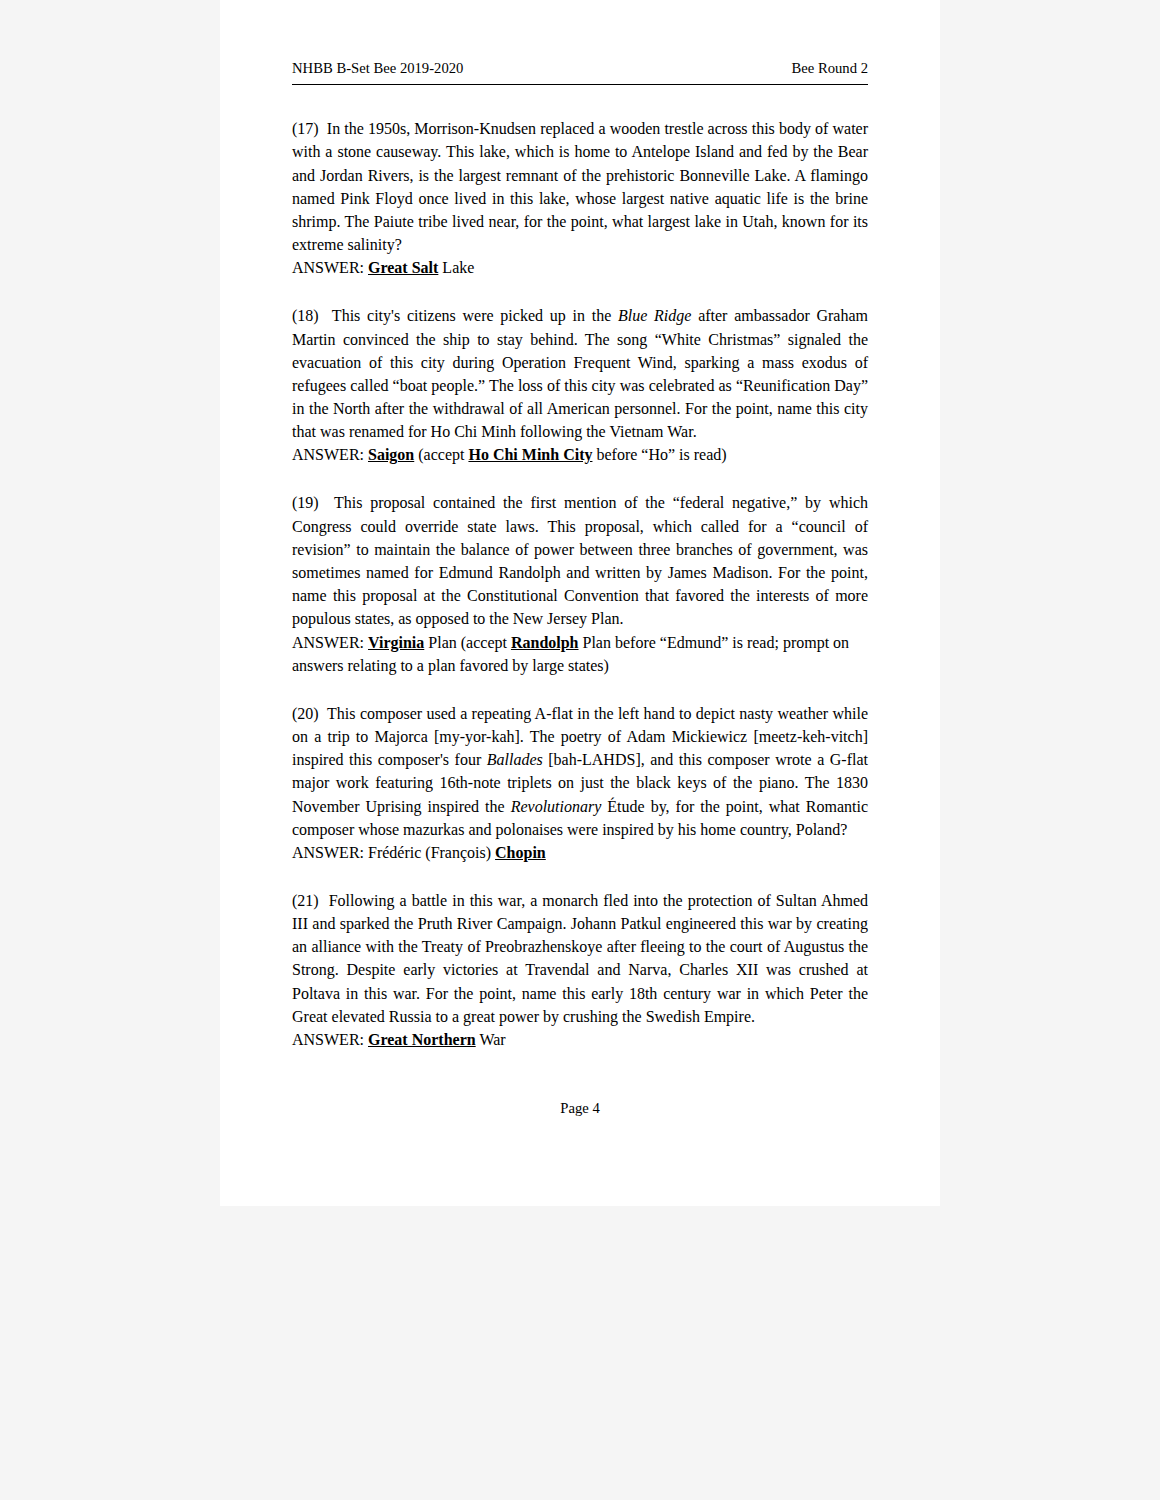NHBB B-Set Bee 2019-2020 Bee Round 2
(17) In the 1950s, Morrison-Knudsen replaced a wooden trestle across this body of water with a stone causeway. This lake, which is home to Antelope Island and fed by the Bear and Jordan Rivers, is the largest remnant of the prehistoric Bonneville Lake. A flamingo named Pink Floyd once lived in this lake, whose largest native aquatic life is the brine shrimp. The Paiute tribe lived near, for the point, what largest lake in Utah, known for its extreme salinity?
ANSWER: Great Salt Lake
(18) This city's citizens were picked up in the Blue Ridge after ambassador Graham Martin convinced the ship to stay behind. The song “White Christmas” signaled the evacuation of this city during Operation Frequent Wind, sparking a mass exodus of refugees called “boat people.” The loss of this city was celebrated as “Reunification Day” in the North after the withdrawal of all American personnel. For the point, name this city that was renamed for Ho Chi Minh following the Vietnam War.
ANSWER: Saigon (accept Ho Chi Minh City before “Ho” is read)
(19) This proposal contained the first mention of the “federal negative,” by which Congress could override state laws. This proposal, which called for a “council of revision” to maintain the balance of power between three branches of government, was sometimes named for Edmund Randolph and written by James Madison. For the point, name this proposal at the Constitutional Convention that favored the interests of more populous states, as opposed to the New Jersey Plan.
ANSWER: Virginia Plan (accept Randolph Plan before “Edmund” is read; prompt on answers relating to a plan favored by large states)
(20) This composer used a repeating A-flat in the left hand to depict nasty weather while on a trip to Majorca [my-yor-kah]. The poetry of Adam Mickiewicz [meetz-keh-vitch] inspired this composer's four Ballades [bah-LAHDS], and this composer wrote a G-flat major work featuring 16th-note triplets on just the black keys of the piano. The 1830 November Uprising inspired the Revolutionary Étude by, for the point, what Romantic composer whose mazurkas and polonaises were inspired by his home country, Poland?
ANSWER: Frédéric (François) Chopin
(21) Following a battle in this war, a monarch fled into the protection of Sultan Ahmed III and sparked the Pruth River Campaign. Johann Patkul engineered this war by creating an alliance with the Treaty of Preobrazhenskoye after fleeing to the court of Augustus the Strong. Despite early victories at Travendal and Narva, Charles XII was crushed at Poltava in this war. For the point, name this early 18th century war in which Peter the Great elevated Russia to a great power by crushing the Swedish Empire.
ANSWER: Great Northern War
Page 4